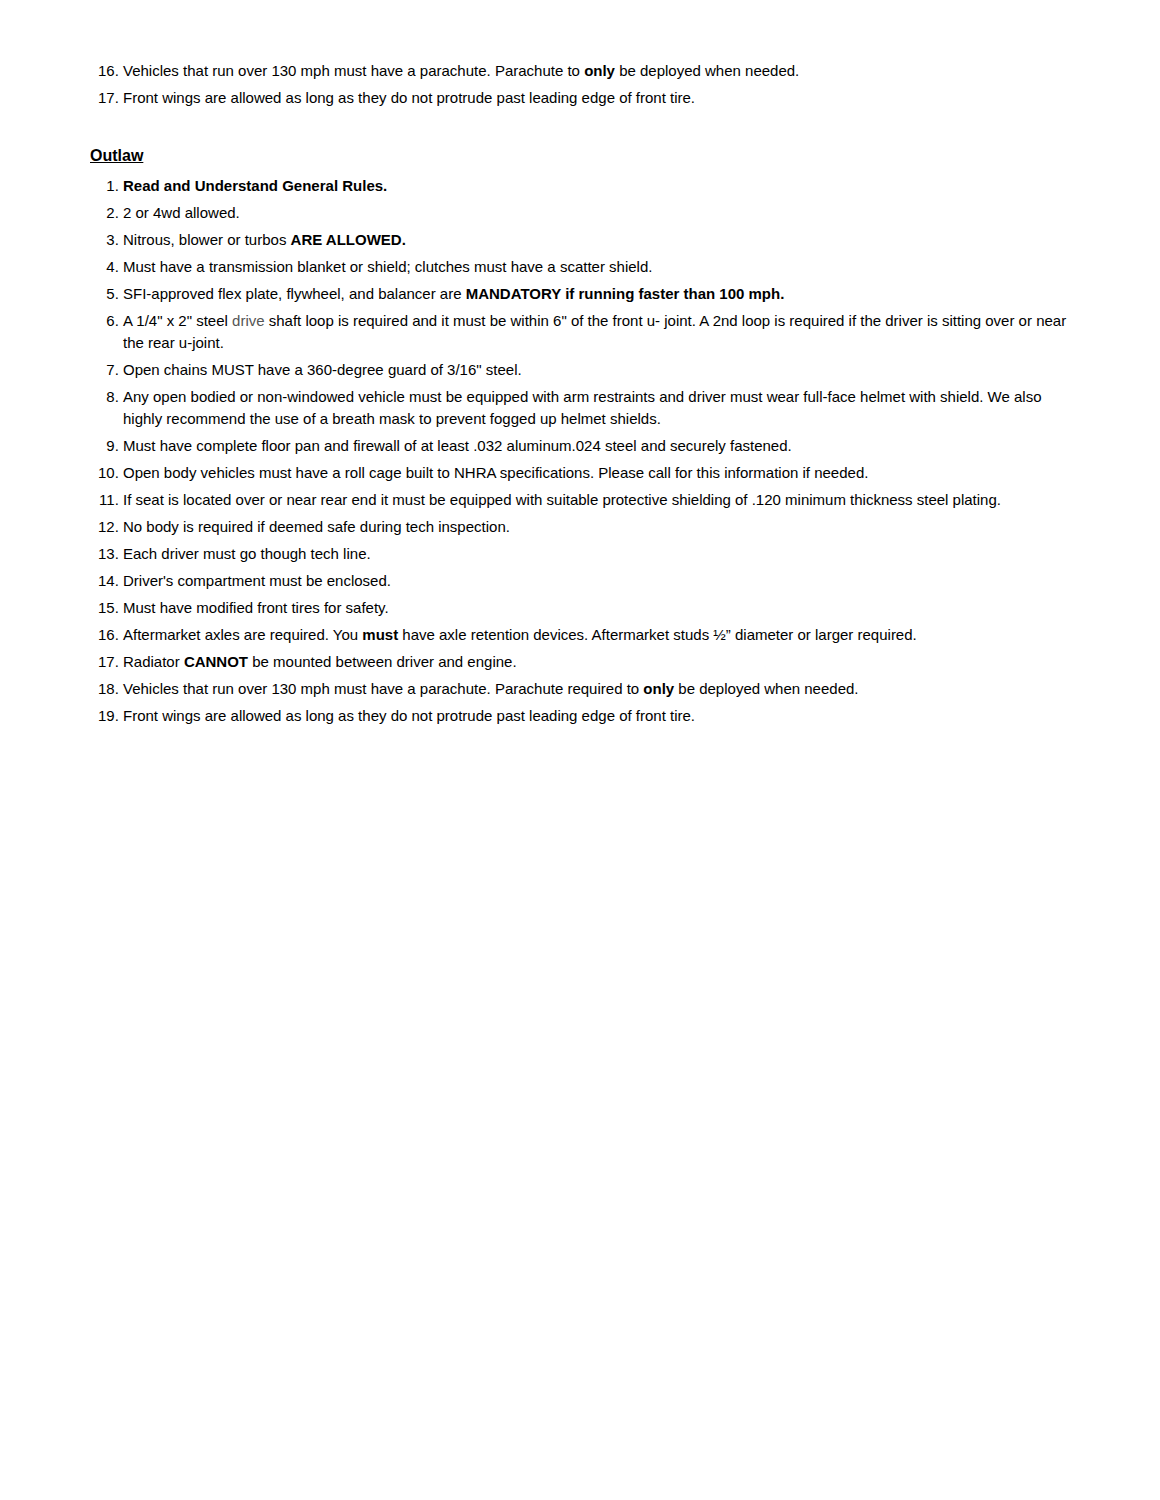Vehicles that run over 130 mph must have a parachute. Parachute to only be deployed when needed.
Front wings are allowed as long as they do not protrude past leading edge of front tire.
Outlaw
Read and Understand General Rules.
2 or 4wd allowed.
Nitrous, blower or turbos ARE ALLOWED.
Must have a transmission blanket or shield; clutches must have a scatter shield.
SFI-approved flex plate, flywheel, and balancer are MANDATORY if running faster than 100 mph.
A 1/4" x 2" steel drive shaft loop is required and it must be within 6" of the front u- joint. A 2nd loop is required if the driver is sitting over or near the rear u-joint.
Open chains MUST have a 360-degree guard of 3/16" steel.
Any open bodied or non-windowed vehicle must be equipped with arm restraints and driver must wear full-face helmet with shield. We also highly recommend the use of a breath mask to prevent fogged up helmet shields.
Must have complete floor pan and firewall of at least .032 aluminum.024 steel and securely fastened.
Open body vehicles must have a roll cage built to NHRA specifications. Please call for this information if needed.
If seat is located over or near rear end it must be equipped with suitable protective shielding of .120 minimum thickness steel plating.
No body is required if deemed safe during tech inspection.
Each driver must go though tech line.
Driver's compartment must be enclosed.
Must have modified front tires for safety.
Aftermarket axles are required. You must have axle retention devices. Aftermarket studs ½” diameter or larger required.
Radiator CANNOT be mounted between driver and engine.
Vehicles that run over 130 mph must have a parachute. Parachute required to only be deployed when needed.
Front wings are allowed as long as they do not protrude past leading edge of front tire.